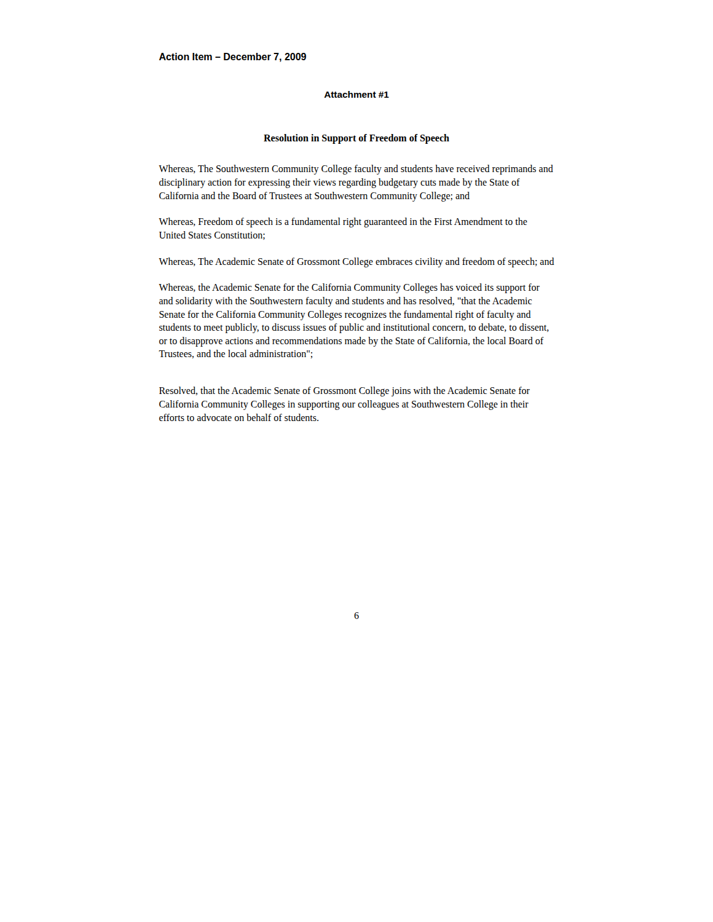Action Item – December 7, 2009
Attachment #1
Resolution in Support of Freedom of Speech
Whereas, The Southwestern Community College faculty and students have received reprimands and disciplinary action for expressing their views regarding budgetary cuts made by the State of California and the Board of Trustees at Southwestern Community College; and
Whereas, Freedom of speech is a fundamental right guaranteed in the First Amendment to the United States Constitution;
Whereas, The Academic Senate of Grossmont College embraces civility and freedom of speech; and
Whereas, the Academic Senate for the California Community Colleges has voiced its support for and solidarity with the Southwestern faculty and students and has resolved, "that the Academic Senate for the California Community Colleges recognizes the fundamental right of faculty and students to meet publicly, to discuss issues of public and institutional concern, to debate, to dissent, or to disapprove actions and recommendations made by the State of California, the local Board of Trustees, and the local administration";
Resolved, that the Academic Senate of Grossmont College joins with the Academic Senate for California Community Colleges in supporting our colleagues at Southwestern College in their efforts to advocate on behalf of students.
6